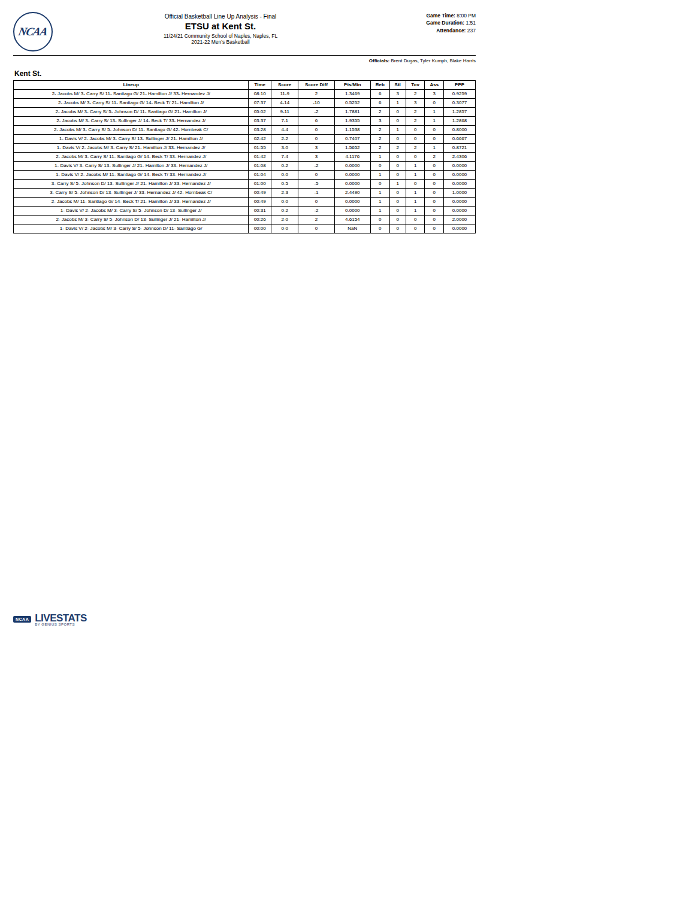NCAA
Official Basketball Line Up Analysis - Final
ETSU at Kent St.
11/24/21 Community School of Naples, Naples, FL
2021-22 Men's Basketball
Game Time: 8:00 PM
Game Duration: 1:51
Attendance: 237
Officials: Brent Dugas, Tyler Kumph, Blake Harris
Kent St.
| Lineup | Time | Score | Score Diff | Pts/Min | Reb | Stl | Tov | Ass | PPP |
| --- | --- | --- | --- | --- | --- | --- | --- | --- | --- |
| 2- Jacobs M/ 3- Carry S/ 11- Santiago G/ 21- Hamilton J/ 33- Hernandez J/ | 08:10 | 11-9 | 2 | 1.3469 | 6 | 3 | 2 | 3 | 0.9259 |
| 2- Jacobs M/ 3- Carry S/ 11- Santiago G/ 14- Beck T/ 21- Hamilton J/ | 07:37 | 4-14 | -10 | 0.5252 | 6 | 1 | 3 | 0 | 0.3077 |
| 2- Jacobs M/ 3- Carry S/ 5- Johnson D/ 11- Santiago G/ 21- Hamilton J/ | 05:02 | 9-11 | -2 | 1.7881 | 2 | 0 | 2 | 1 | 1.2857 |
| 2- Jacobs M/ 3- Carry S/ 13- Sullinger J/ 14- Beck T/ 33- Hernandez J/ | 03:37 | 7-1 | 6 | 1.9355 | 3 | 0 | 2 | 1 | 1.2868 |
| 2- Jacobs M/ 3- Carry S/ 5- Johnson D/ 11- Santiago G/ 42- Hornbeak C/ | 03:28 | 4-4 | 0 | 1.1538 | 2 | 1 | 0 | 0 | 0.8000 |
| 1- Davis V/ 2- Jacobs M/ 3- Carry S/ 13- Sullinger J/ 21- Hamilton J/ | 02:42 | 2-2 | 0 | 0.7407 | 2 | 0 | 0 | 0 | 0.6667 |
| 1- Davis V/ 2- Jacobs M/ 3- Carry S/ 21- Hamilton J/ 33- Hernandez J/ | 01:55 | 3-0 | 3 | 1.5652 | 2 | 2 | 2 | 1 | 0.8721 |
| 2- Jacobs M/ 3- Carry S/ 11- Santiago G/ 14- Beck T/ 33- Hernandez J/ | 01:42 | 7-4 | 3 | 4.1176 | 1 | 0 | 0 | 2 | 2.4306 |
| 1- Davis V/ 3- Carry S/ 13- Sullinger J/ 21- Hamilton J/ 33- Hernandez J/ | 01:08 | 0-2 | -2 | 0.0000 | 0 | 0 | 1 | 0 | 0.0000 |
| 1- Davis V/ 2- Jacobs M/ 11- Santiago G/ 14- Beck T/ 33- Hernandez J/ | 01:04 | 0-0 | 0 | 0.0000 | 1 | 0 | 1 | 0 | 0.0000 |
| 3- Carry S/ 5- Johnson D/ 13- Sullinger J/ 21- Hamilton J/ 33- Hernandez J/ | 01:00 | 0-5 | -5 | 0.0000 | 0 | 1 | 0 | 0 | 0.0000 |
| 3- Carry S/ 5- Johnson D/ 13- Sullinger J/ 33- Hernandez J/ 42- Hornbeak C/ | 00:49 | 2-3 | -1 | 2.4490 | 1 | 0 | 1 | 0 | 1.0000 |
| 2- Jacobs M/ 11- Santiago G/ 14- Beck T/ 21- Hamilton J/ 33- Hernandez J/ | 00:49 | 0-0 | 0 | 0.0000 | 1 | 0 | 1 | 0 | 0.0000 |
| 1- Davis V/ 2- Jacobs M/ 3- Carry S/ 5- Johnson D/ 13- Sullinger J/ | 00:31 | 0-2 | -2 | 0.0000 | 1 | 0 | 1 | 0 | 0.0000 |
| 2- Jacobs M/ 3- Carry S/ 5- Johnson D/ 13- Sullinger J/ 21- Hamilton J/ | 00:26 | 2-0 | 2 | 4.6154 | 0 | 0 | 0 | 0 | 2.0000 |
| 1- Davis V/ 2- Jacobs M/ 3- Carry S/ 5- Johnson D/ 11- Santiago G/ | 00:00 | 0-0 | 0 | NaN | 0 | 0 | 0 | 0 | 0.0000 |
NCAA
LIVESTATS
BY GENIUS SPORTS